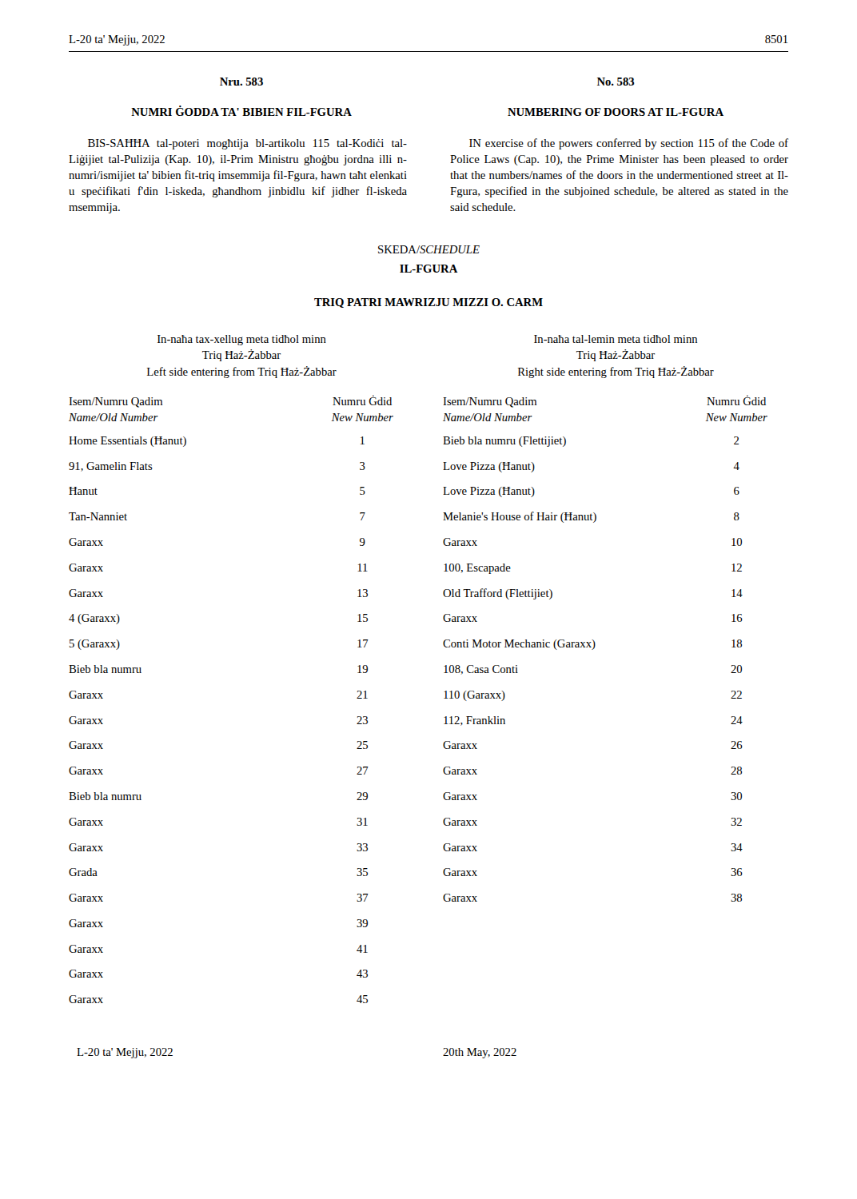L-20 ta' Mejju, 2022
8501
Nru. 583
No. 583
NUMRI ĠODDA TA' BIBIEN FIL-FGURA
NUMBERING OF DOORS AT IL-FGURA
BIS-SAĦĦA tal-poteri mogħtija bl-artikolu 115 tal-Kodiċi tal-Liġijiet tal-Pulizija (Kap. 10), il-Prim Ministru għoġbu jordna illi n-numri/ismijiet ta' bibien fit-triq imsemmija fil-Fgura, hawn taħt elenkati u speċifikati f'din l-iskeda, għandhom jinbidlu kif jidher fl-iskeda msemmija.
IN exercise of the powers conferred by section 115 of the Code of Police Laws (Cap. 10), the Prime Minister has been pleased to order that the numbers/names of the doors in the undermentioned street at Il-Fgura, specified in the subjoined schedule, be altered as stated in the said schedule.
SKEDA/SCHEDULE
IL-FGURA
TRIQ PATRI MAWRIZJU MIZZI O. CARM
In-naħa tax-xellug meta tidħol minn
Triq Ħaż-Żabbar
Left side entering from Triq Ħaż-Żabbar
| Isem/Numru Qadim Name/Old Number | Numru Ġdid New Number |
| --- | --- |
| Home Essentials (Ħanut) | 1 |
| 91, Gamelin Flats | 3 |
| Ħanut | 5 |
| Tan-Nanniet | 7 |
| Garaxx | 9 |
| Garaxx | 11 |
| Garaxx | 13 |
| 4 (Garaxx) | 15 |
| 5 (Garaxx) | 17 |
| Bieb bla numru | 19 |
| Garaxx | 21 |
| Garaxx | 23 |
| Garaxx | 25 |
| Garaxx | 27 |
| Bieb bla numru | 29 |
| Garaxx | 31 |
| Garaxx | 33 |
| Grada | 35 |
| Garaxx | 37 |
| Garaxx | 39 |
| Garaxx | 41 |
| Garaxx | 43 |
| Garaxx | 45 |
In-naħa tal-lemin meta tidħol minn
Triq Ħaż-Żabbar
Right side entering from Triq Ħaż-Żabbar
| Isem/Numru Qadim Name/Old Number | Numru Ġdid New Number |
| --- | --- |
| Bieb bla numru (Flettijiet) | 2 |
| Love Pizza (Ħanut) | 4 |
| Love Pizza (Ħanut) | 6 |
| Melanie's House of Hair (Ħanut) | 8 |
| Garaxx | 10 |
| 100, Escapade | 12 |
| Old Trafford (Flettijiet) | 14 |
| Garaxx | 16 |
| Conti Motor Mechanic (Garaxx) | 18 |
| 108, Casa Conti | 20 |
| 110 (Garaxx) | 22 |
| 112, Franklin | 24 |
| Garaxx | 26 |
| Garaxx | 28 |
| Garaxx | 30 |
| Garaxx | 32 |
| Garaxx | 34 |
| Garaxx | 36 |
| Garaxx | 38 |
L-20 ta' Mejju, 2022
20th May, 2022